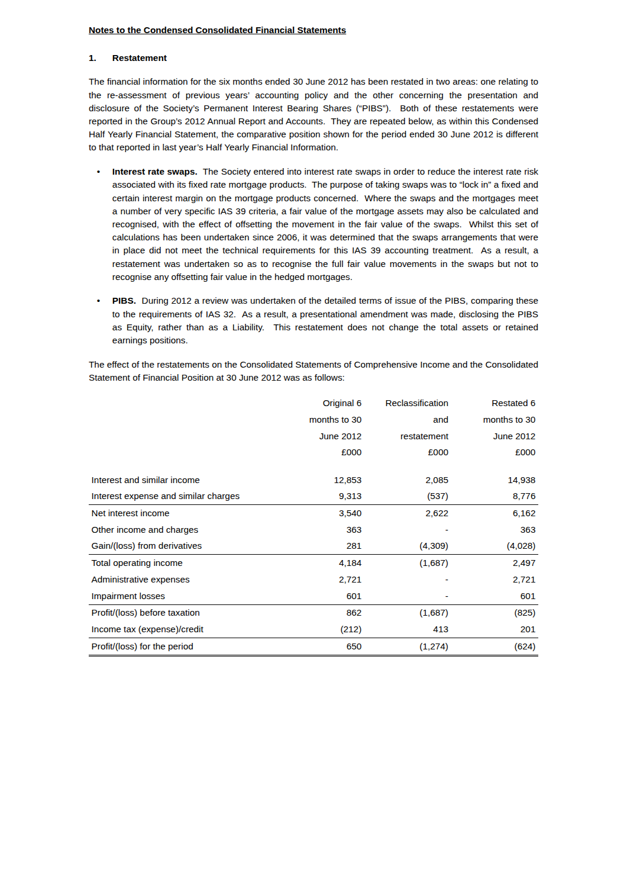Notes to the Condensed Consolidated Financial Statements
1. Restatement
The financial information for the six months ended 30 June 2012 has been restated in two areas: one relating to the re-assessment of previous years’ accounting policy and the other concerning the presentation and disclosure of the Society’s Permanent Interest Bearing Shares (“PIBS”). Both of these restatements were reported in the Group’s 2012 Annual Report and Accounts. They are repeated below, as within this Condensed Half Yearly Financial Statement, the comparative position shown for the period ended 30 June 2012 is different to that reported in last year’s Half Yearly Financial Information.
Interest rate swaps. The Society entered into interest rate swaps in order to reduce the interest rate risk associated with its fixed rate mortgage products. The purpose of taking swaps was to “lock in” a fixed and certain interest margin on the mortgage products concerned. Where the swaps and the mortgages meet a number of very specific IAS 39 criteria, a fair value of the mortgage assets may also be calculated and recognised, with the effect of offsetting the movement in the fair value of the swaps. Whilst this set of calculations has been undertaken since 2006, it was determined that the swaps arrangements that were in place did not meet the technical requirements for this IAS 39 accounting treatment. As a result, a restatement was undertaken so as to recognise the full fair value movements in the swaps but not to recognise any offsetting fair value in the hedged mortgages.
PIBS. During 2012 a review was undertaken of the detailed terms of issue of the PIBS, comparing these to the requirements of IAS 32. As a result, a presentational amendment was made, disclosing the PIBS as Equity, rather than as a Liability. This restatement does not change the total assets or retained earnings positions.
The effect of the restatements on the Consolidated Statements of Comprehensive Income and the Consolidated Statement of Financial Position at 30 June 2012 was as follows:
| | Original 6 | Reclassification | Restated 6 |
| --- | --- | --- | --- |
| | months to 30 | and | months to 30 |
| | June 2012 | restatement | June 2012 |
| | £000 | £000 | £000 |
| Interest and similar income | 12,853 | 2,085 | 14,938 |
| Interest expense and similar charges | 9,313 | (537) | 8,776 |
| Net interest income | 3,540 | 2,622 | 6,162 |
| Other income and charges | 363 | - | 363 |
| Gain/(loss) from derivatives | 281 | (4,309) | (4,028) |
| Total operating income | 4,184 | (1,687) | 2,497 |
| Administrative expenses | 2,721 | - | 2,721 |
| Impairment losses | 601 | - | 601 |
| Profit/(loss) before taxation | 862 | (1,687) | (825) |
| Income tax (expense)/credit | (212) | 413 | 201 |
| Profit/(loss) for the period | 650 | (1,274) | (624) |